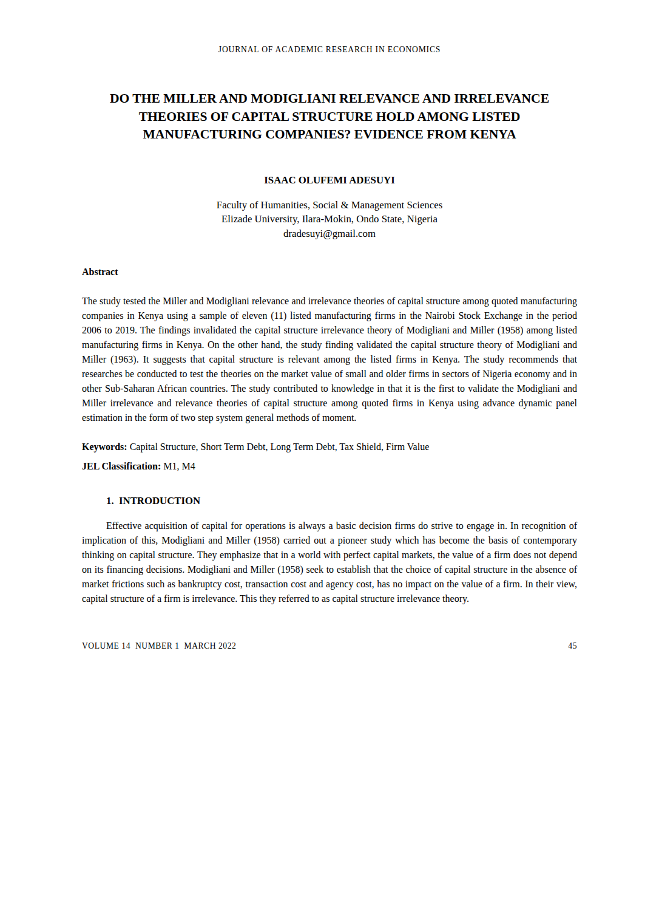JOURNAL OF ACADEMIC RESEARCH IN ECONOMICS
Do the Miller and Modigliani Relevance and Irrelevance Theories of Capital Structure Hold Among Listed Manufacturing Companies? Evidence from Kenya
Isaac Olufemi Adesuyi
Faculty of Humanities, Social & Management Sciences
Elizade University, Ilara-Mokin, Ondo State, Nigeria
dradesuyi@gmail.com
Abstract
The study tested the Miller and Modigliani relevance and irrelevance theories of capital structure among quoted manufacturing companies in Kenya using a sample of eleven (11) listed manufacturing firms in the Nairobi Stock Exchange in the period 2006 to 2019. The findings invalidated the capital structure irrelevance theory of Modigliani and Miller (1958) among listed manufacturing firms in Kenya. On the other hand, the study finding validated the capital structure theory of Modigliani and Miller (1963). It suggests that capital structure is relevant among the listed firms in Kenya. The study recommends that researches be conducted to test the theories on the market value of small and older firms in sectors of Nigeria economy and in other Sub-Saharan African countries. The study contributed to knowledge in that it is the first to validate the Modigliani and Miller irrelevance and relevance theories of capital structure among quoted firms in Kenya using advance dynamic panel estimation in the form of two step system general methods of moment.
Keywords: Capital Structure, Short Term Debt, Long Term Debt, Tax Shield, Firm Value
JEL Classification: M1, M4
1. Introduction
Effective acquisition of capital for operations is always a basic decision firms do strive to engage in. In recognition of implication of this, Modigliani and Miller (1958) carried out a pioneer study which has become the basis of contemporary thinking on capital structure. They emphasize that in a world with perfect capital markets, the value of a firm does not depend on its financing decisions. Modigliani and Miller (1958) seek to establish that the choice of capital structure in the absence of market frictions such as bankruptcy cost, transaction cost and agency cost, has no impact on the value of a firm. In their view, capital structure of a firm is irrelevance. This they referred to as capital structure irrelevance theory.
VOLUME 14 NUMBER 1 MARCH 2022 45